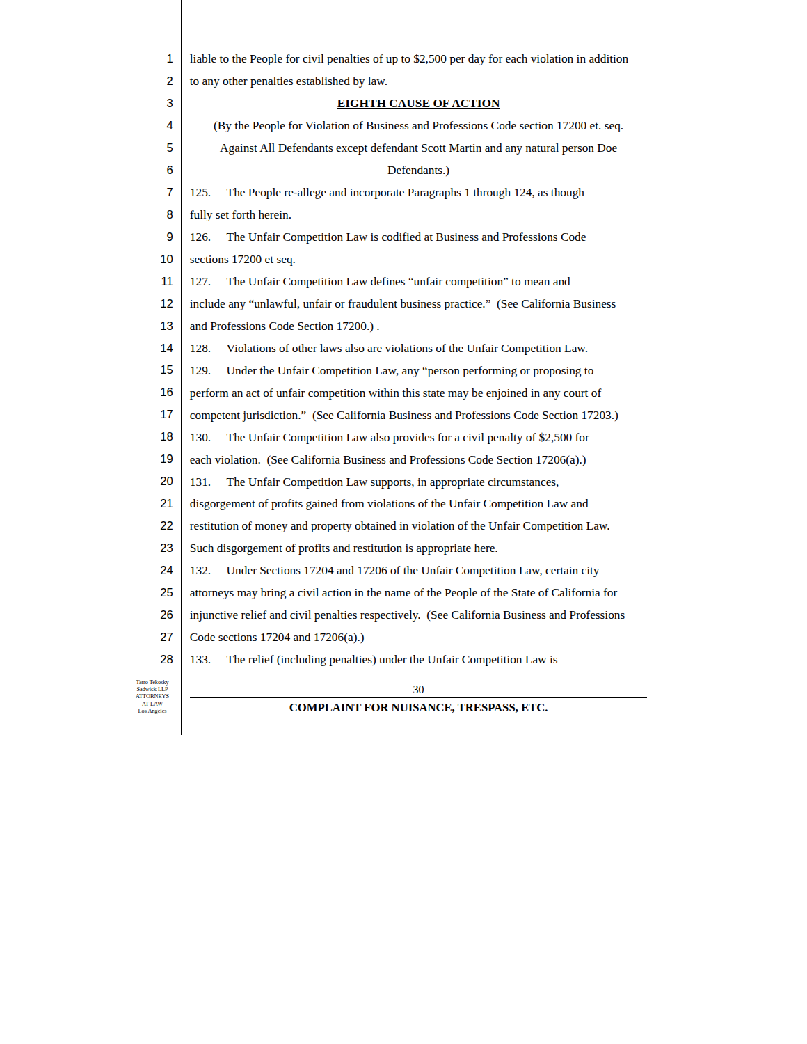1
2
3
4
5
6
7
8
9
10
11
12
13
14
15
16
17
18
19
20
21
22
23
24
25
26
27
28
liable to the People for civil penalties of up to $2,500 per day for each violation in addition
to any other penalties established by law.
EIGHTH CAUSE OF ACTION
(By the People for Violation of Business and Professions Code section 17200 et. seq.
Against All Defendants except defendant Scott Martin and any natural person Doe
Defendants.)
125. The People re-allege and incorporate Paragraphs 1 through 124, as though
fully set forth herein.
126. The Unfair Competition Law is codified at Business and Professions Code
sections 17200 et seq.
127. The Unfair Competition Law defines “unfair competition” to mean and
include any “unlawful, unfair or fraudulent business practice.” (See California Business
and Professions Code Section 17200.) .
128. Violations of other laws also are violations of the Unfair Competition Law.
129. Under the Unfair Competition Law, any “person performing or proposing to
perform an act of unfair competition within this state may be enjoined in any court of
competent jurisdiction.” (See California Business and Professions Code Section 17203.)
130. The Unfair Competition Law also provides for a civil penalty of $2,500 for
each violation. (See California Business and Professions Code Section 17206(a).)
131. The Unfair Competition Law supports, in appropriate circumstances,
disgorgement of profits gained from violations of the Unfair Competition Law and
restitution of money and property obtained in violation of the Unfair Competition Law.
Such disgorgement of profits and restitution is appropriate here.
132. Under Sections 17204 and 17206 of the Unfair Competition Law, certain city
attorneys may bring a civil action in the name of the People of the State of California for
injunctive relief and civil penalties respectively. (See California Business and Professions
Code sections 17204 and 17206(a).)
133. The relief (including penalties) under the Unfair Competition Law is
Tatro Tekosky
Sadwick LLP
ATTORNEYS AT LAW
Los Angeles
30
COMPLAINT FOR NUISANCE, TRESPASS, ETC.